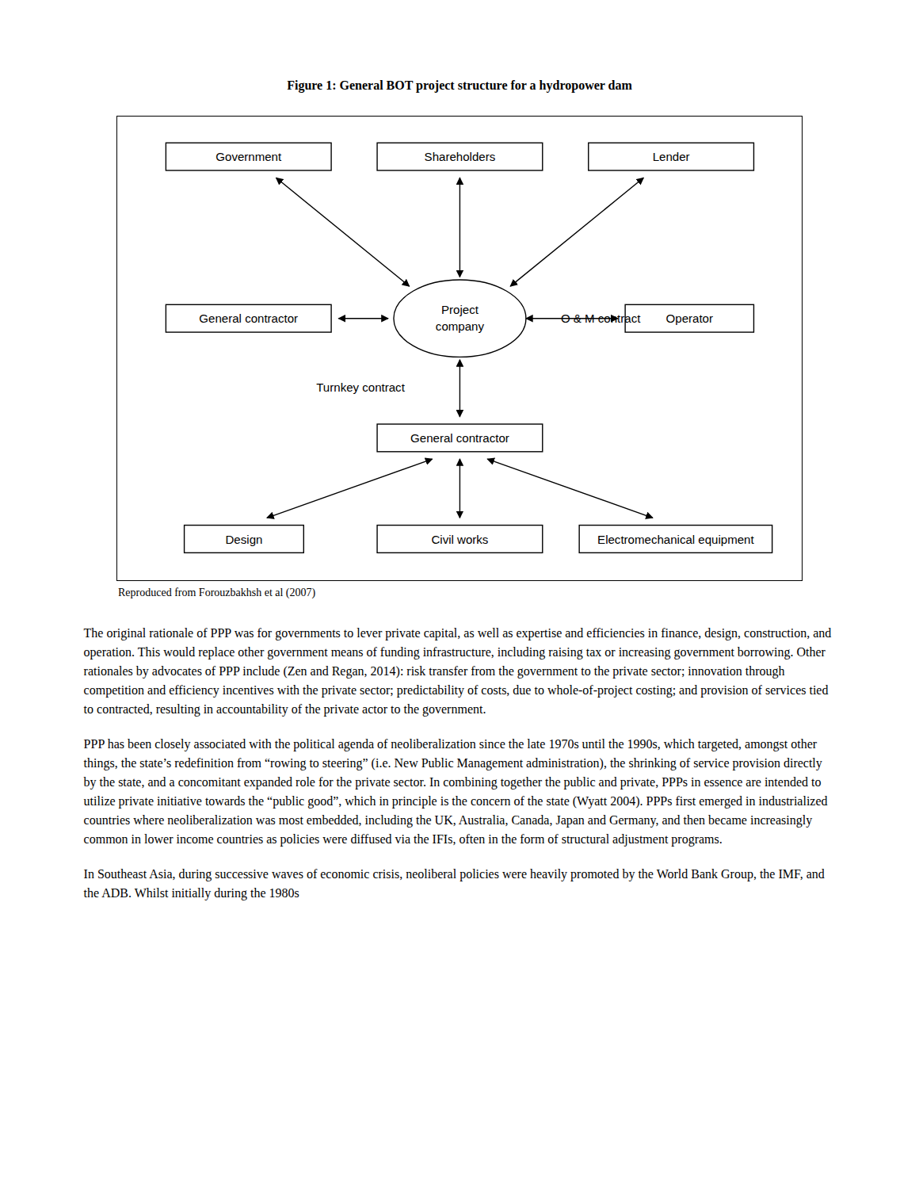Figure 1: General BOT project structure for a hydropower dam
Government Shareholders Lender General contractor Operator Project company General contractor Design Civil works Electromechanical equipment O & M contract Turnkey contract
Reproduced from Forouzbakhsh et al (2007)
The original rationale of PPP was for governments to lever private capital, as well as expertise and efficiencies in finance, design, construction, and operation. This would replace other government means of funding infrastructure, including raising tax or increasing government borrowing. Other rationales by advocates of PPP include (Zen and Regan, 2014): risk transfer from the government to the private sector; innovation through competition and efficiency incentives with the private sector; predictability of costs, due to whole-of-project costing; and provision of services tied to contracted, resulting in accountability of the private actor to the government.
PPP has been closely associated with the political agenda of neoliberalization since the late 1970s until the 1990s, which targeted, amongst other things, the state’s redefinition from “rowing to steering” (i.e. New Public Management administration), the shrinking of service provision directly by the state, and a concomitant expanded role for the private sector. In combining together the public and private, PPPs in essence are intended to utilize private initiative towards the “public good”, which in principle is the concern of the state (Wyatt 2004). PPPs first emerged in industrialized countries where neoliberalization was most embedded, including the UK, Australia, Canada, Japan and Germany, and then became increasingly common in lower income countries as policies were diffused via the IFIs, often in the form of structural adjustment programs.
In Southeast Asia, during successive waves of economic crisis, neoliberal policies were heavily promoted by the World Bank Group, the IMF, and the ADB. Whilst initially during the 1980s